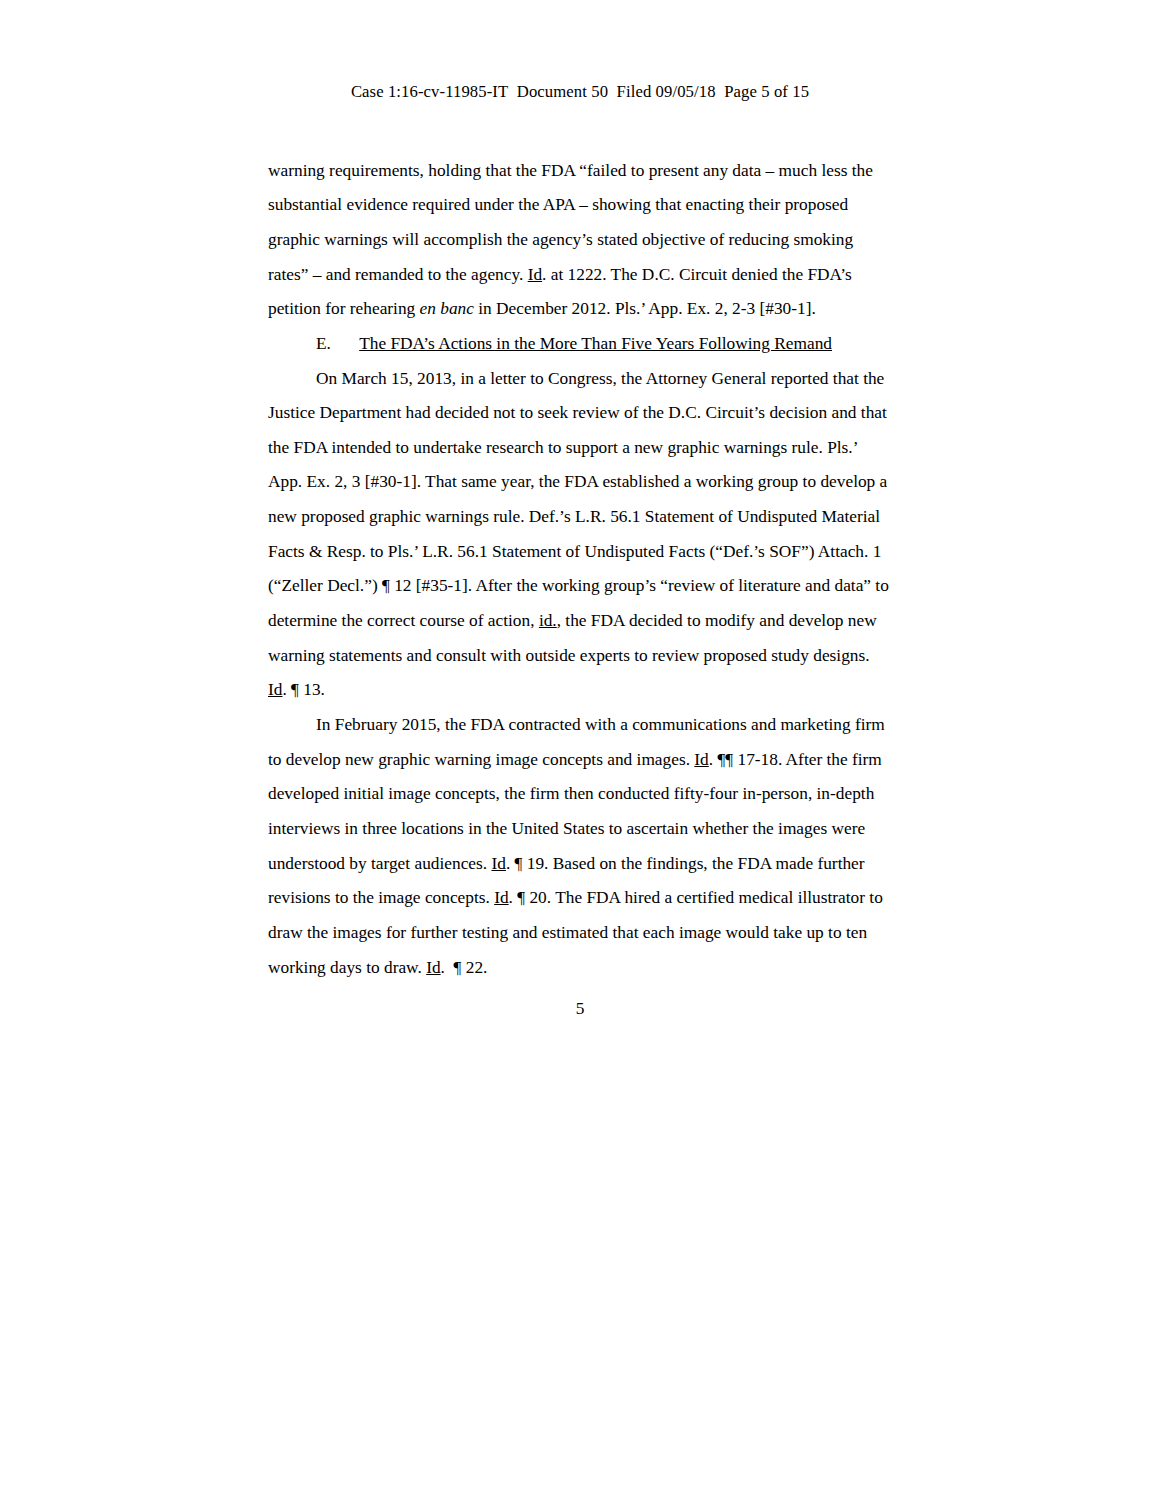Case 1:16-cv-11985-IT Document 50 Filed 09/05/18 Page 5 of 15
warning requirements, holding that the FDA “failed to present any data – much less the substantial evidence required under the APA – showing that enacting their proposed graphic warnings will accomplish the agency’s stated objective of reducing smoking rates” – and remanded to the agency. Id. at 1222. The D.C. Circuit denied the FDA’s petition for rehearing en banc in December 2012. Pls.’ App. Ex. 2, 2-3 [#30-1].
E. The FDA’s Actions in the More Than Five Years Following Remand
On March 15, 2013, in a letter to Congress, the Attorney General reported that the Justice Department had decided not to seek review of the D.C. Circuit’s decision and that the FDA intended to undertake research to support a new graphic warnings rule. Pls.’ App. Ex. 2, 3 [#30-1]. That same year, the FDA established a working group to develop a new proposed graphic warnings rule. Def.’s L.R. 56.1 Statement of Undisputed Material Facts & Resp. to Pls.’ L.R. 56.1 Statement of Undisputed Facts (“Def.’s SOF”) Attach. 1 (“Zeller Decl.”) ¶ 12 [#35-1]. After the working group’s “review of literature and data” to determine the correct course of action, id., the FDA decided to modify and develop new warning statements and consult with outside experts to review proposed study designs. Id. ¶ 13.
In February 2015, the FDA contracted with a communications and marketing firm to develop new graphic warning image concepts and images. Id. ¶¶ 17-18. After the firm developed initial image concepts, the firm then conducted fifty-four in-person, in-depth interviews in three locations in the United States to ascertain whether the images were understood by target audiences. Id. ¶ 19. Based on the findings, the FDA made further revisions to the image concepts. Id. ¶ 20. The FDA hired a certified medical illustrator to draw the images for further testing and estimated that each image would take up to ten working days to draw. Id. ¶ 22.
5